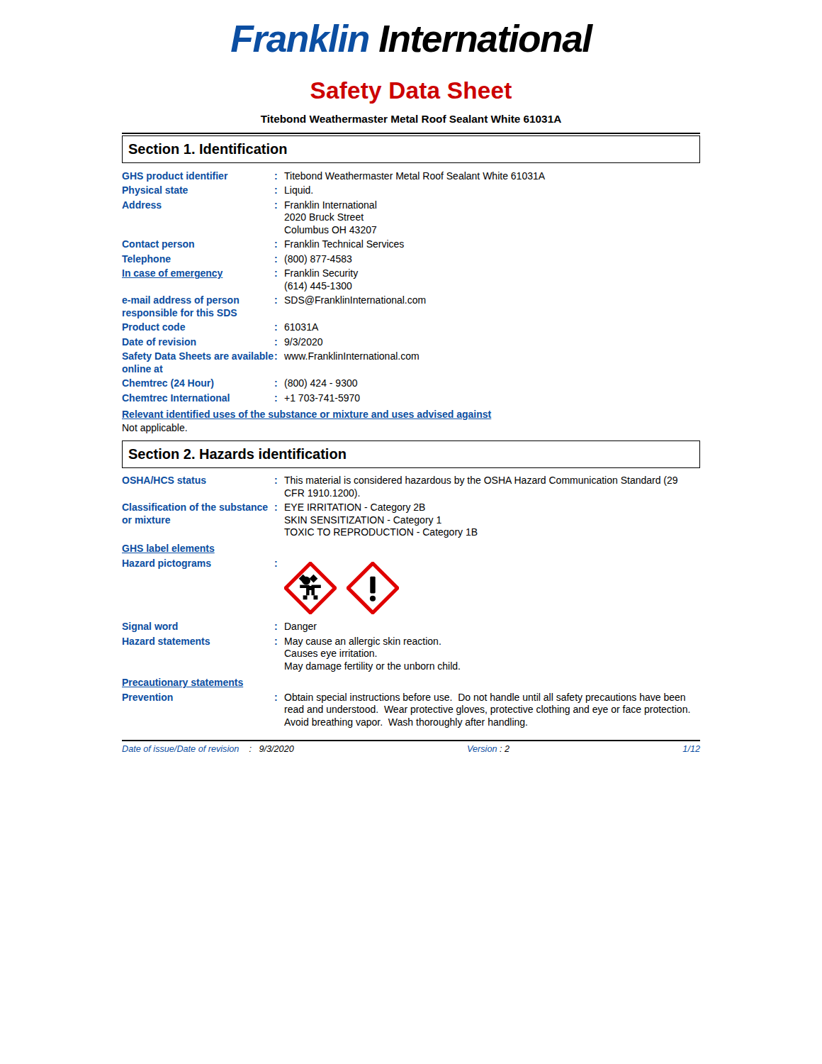Franklin International
Safety Data Sheet
Titebond Weathermaster Metal Roof Sealant White 61031A
Section 1. Identification
| GHS product identifier | : | Titebond Weathermaster Metal Roof Sealant White 61031A |
| Physical state | : | Liquid. |
| Address | : | Franklin International 2020 Bruck Street Columbus OH 43207 |
| Contact person | : | Franklin Technical Services |
| Telephone | : | (800) 877-4583 |
| In case of emergency | : | Franklin Security (614) 445-1300 |
| e-mail address of person responsible for this SDS | : | SDS@FranklinInternational.com |
| Product code | : | 61031A |
| Date of revision | : | 9/3/2020 |
| Safety Data Sheets are available online at | : | www.FranklinInternational.com |
| Chemtrec (24 Hour) | : | (800) 424 - 9300 |
| Chemtrec International | : | +1 703-741-5970 |
Relevant identified uses of the substance or mixture and uses advised against
Not applicable.
Section 2. Hazards identification
| OSHA/HCS status | : | This material is considered hazardous by the OSHA Hazard Communication Standard (29 CFR 1910.1200). |
| Classification of the substance or mixture | : | EYE IRRITATION - Category 2B SKIN SENSITIZATION - Category 1 TOXIC TO REPRODUCTION - Category 1B |
GHS label elements
| Hazard pictograms | : | |
| Signal word | : | Danger |
| Hazard statements | : | May cause an allergic skin reaction. Causes eye irritation. May damage fertility or the unborn child. |
Precautionary statements
| Prevention | : | Obtain special instructions before use. Do not handle until all safety precautions have been read and understood. Wear protective gloves, protective clothing and eye or face protection. Avoid breathing vapor. Wash thoroughly after handling. |
Date of issue/Date of revision : 9/3/2020
Version : 2
1/12